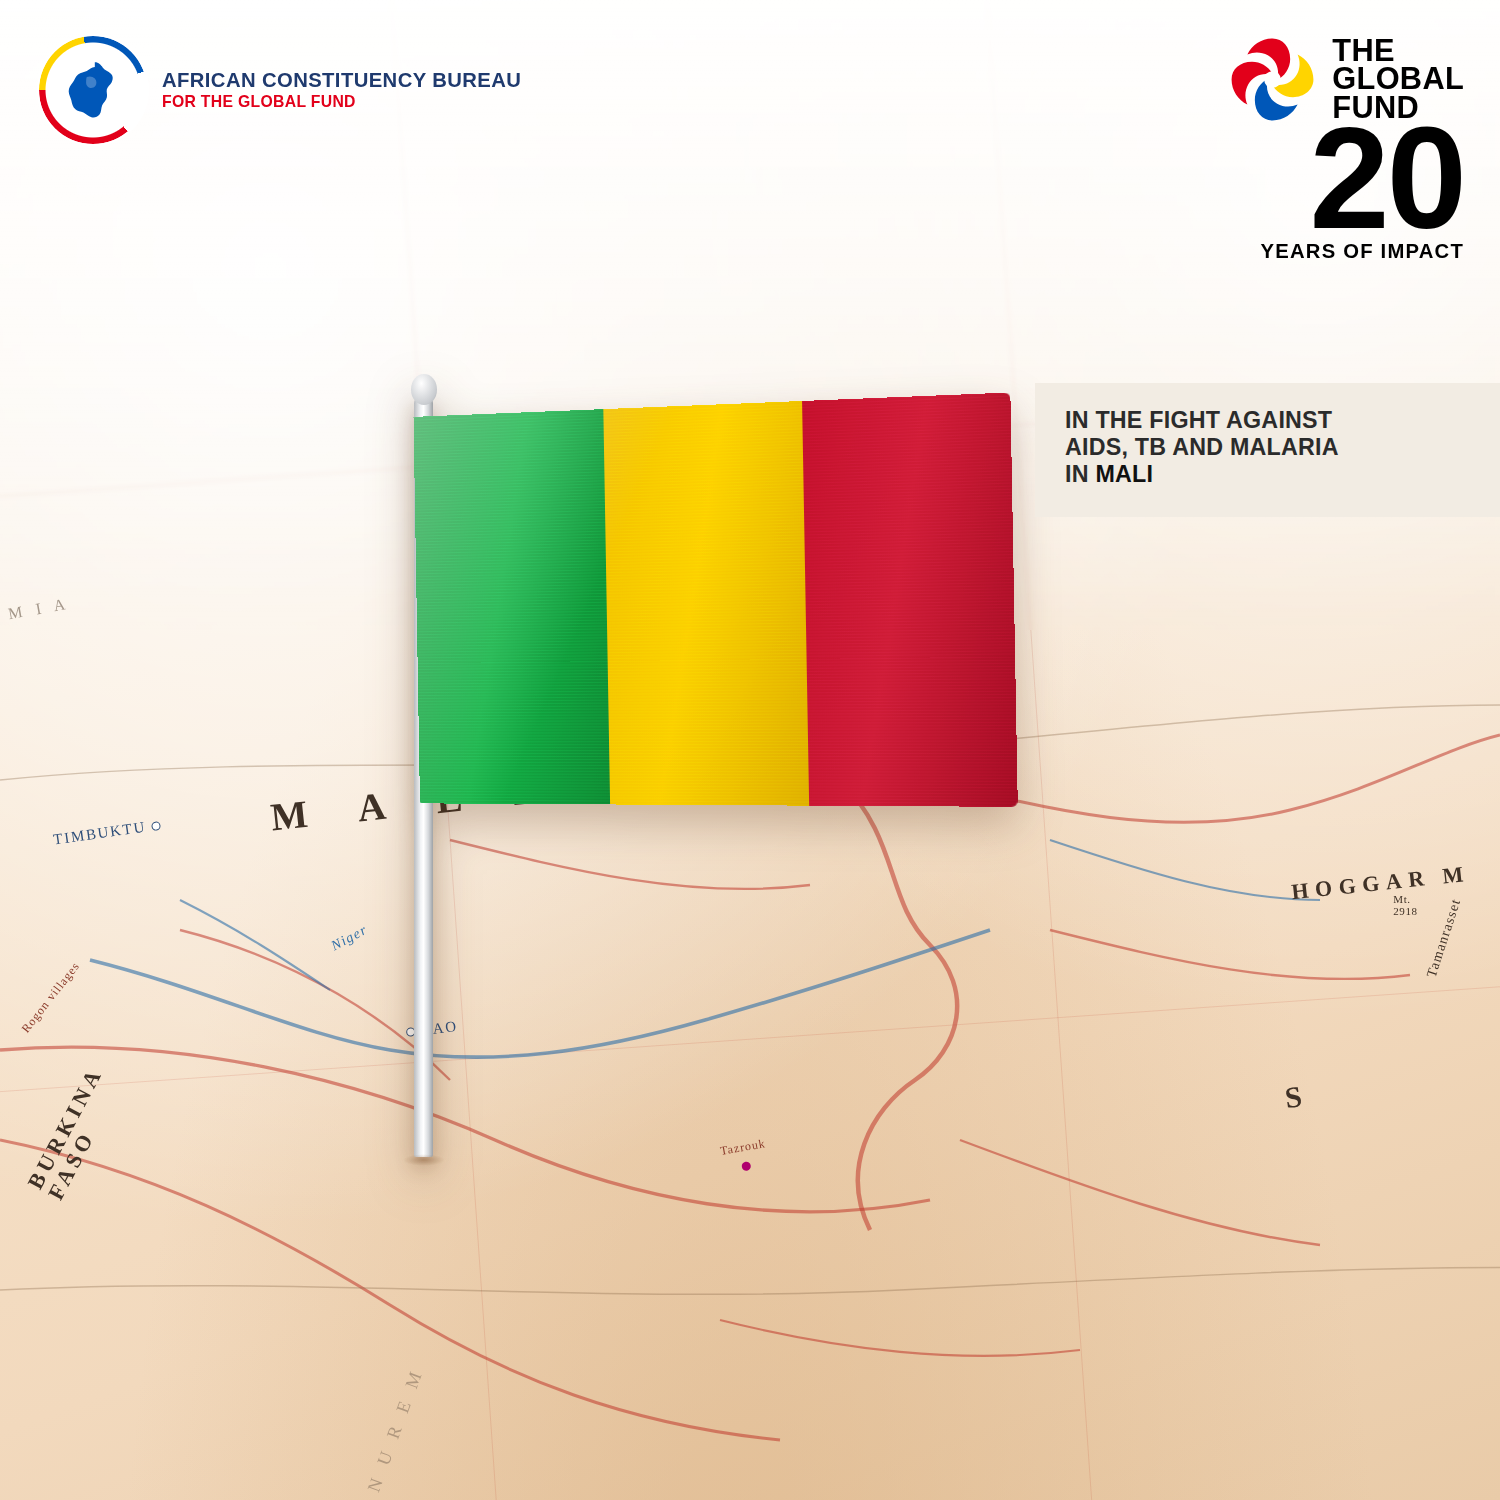M I A Timbuktu M A L I Niger Rogon villages Gao BURKINA
FASO Tazrouk HOGGAR M Mt.
2918 Tamanrasset S N U R E M
African Constituency Bureau
for the Global Fund
The
Global
Fund
20
Years of Impact
In the fight against
AIDS, TB and malaria
in Mali